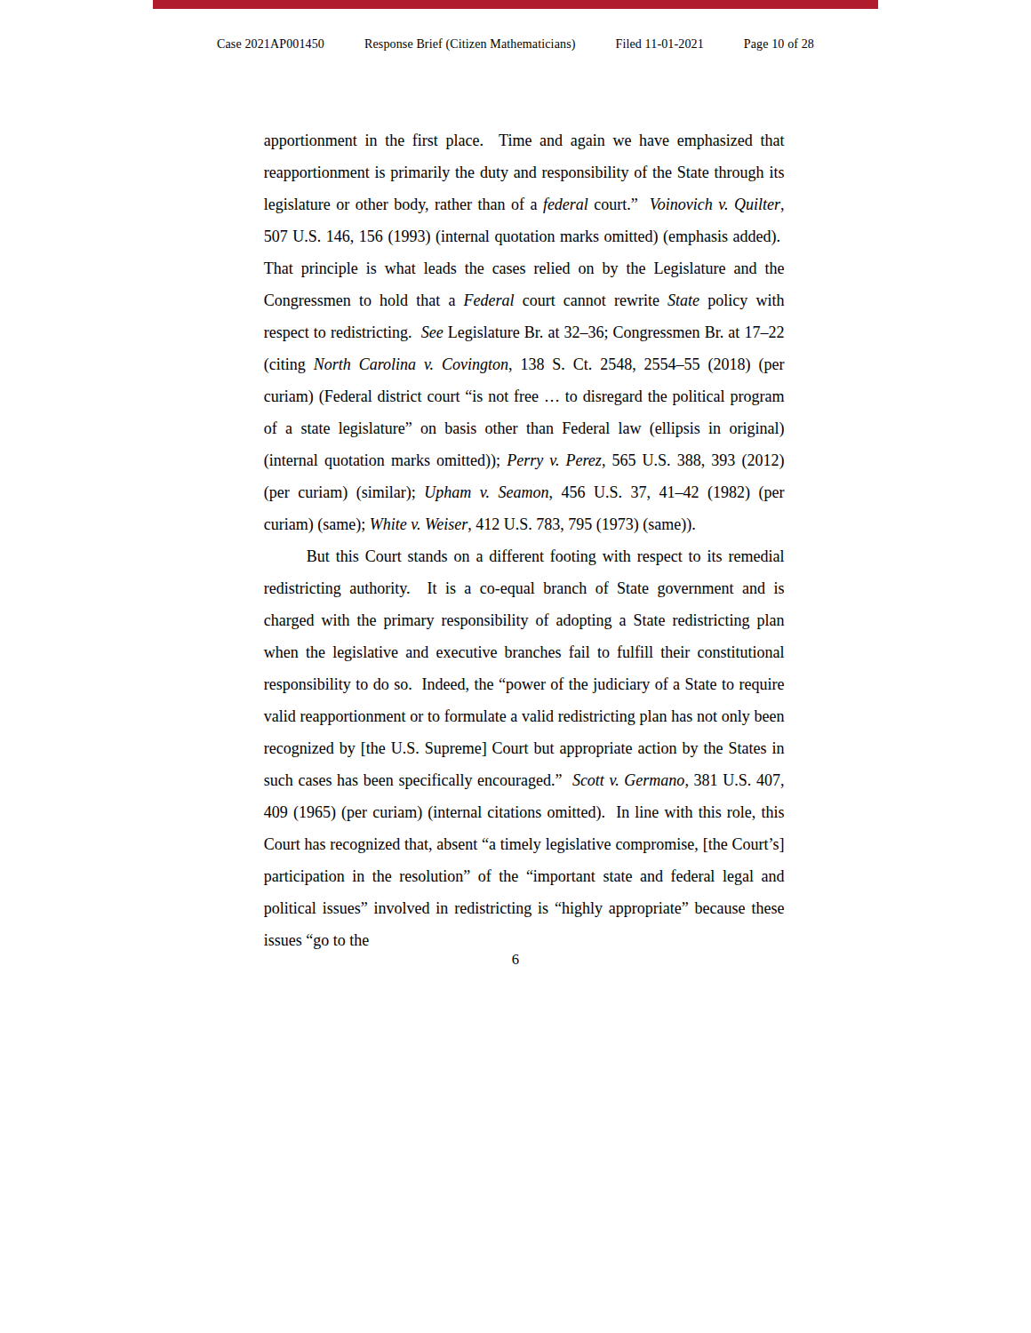Case 2021AP001450 Response Brief (Citizen Mathematicians) Filed 11-01-2021 Page 10 of 28
apportionment in the first place. Time and again we have emphasized that reapportionment is primarily the duty and responsibility of the State through its legislature or other body, rather than of a federal court.” Voinovich v. Quilter, 507 U.S. 146, 156 (1993) (internal quotation marks omitted) (emphasis added). That principle is what leads the cases relied on by the Legislature and the Congressmen to hold that a Federal court cannot rewrite State policy with respect to redistricting. See Legislature Br. at 32–36; Congressmen Br. at 17–22 (citing North Carolina v. Covington, 138 S. Ct. 2548, 2554–55 (2018) (per curiam) (Federal district court “is not free … to disregard the political program of a state legislature” on basis other than Federal law (ellipsis in original) (internal quotation marks omitted)); Perry v. Perez, 565 U.S. 388, 393 (2012) (per curiam) (similar); Upham v. Seamon, 456 U.S. 37, 41–42 (1982) (per curiam) (same); White v. Weiser, 412 U.S. 783, 795 (1973) (same)).
But this Court stands on a different footing with respect to its remedial redistricting authority. It is a co-equal branch of State government and is charged with the primary responsibility of adopting a State redistricting plan when the legislative and executive branches fail to fulfill their constitutional responsibility to do so. Indeed, the “power of the judiciary of a State to require valid reapportionment or to formulate a valid redistricting plan has not only been recognized by [the U.S. Supreme] Court but appropriate action by the States in such cases has been specifically encouraged.” Scott v. Germano, 381 U.S. 407, 409 (1965) (per curiam) (internal citations omitted). In line with this role, this Court has recognized that, absent “a timely legislative compromise, [the Court’s] participation in the resolution” of the “important state and federal legal and political issues” involved in redistricting is “highly appropriate” because these issues “go to the
6